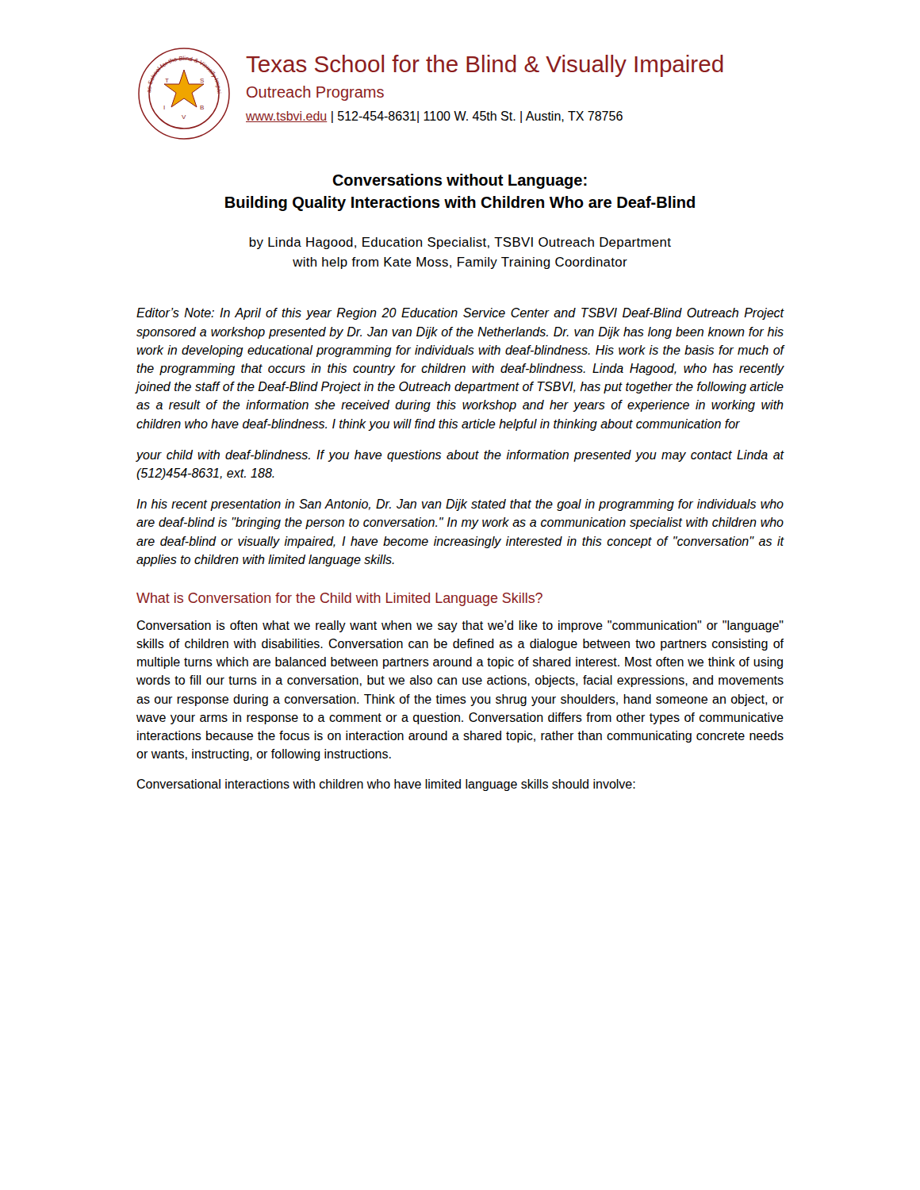Texas School for the Blind & Visually Impaired T S I B V
Texas School for the Blind & Visually Impaired
Outreach Programs
www.tsbvi.edu | 512-454-8631| 1100 W. 45th St. | Austin, TX 78756
Conversations without Language:
Building Quality Interactions with Children Who are Deaf-Blind
by Linda Hagood, Education Specialist, TSBVI Outreach Department
with help from Kate Moss, Family Training Coordinator
Editor’s Note: In April of this year Region 20 Education Service Center and TSBVI Deaf-Blind Outreach Project sponsored a workshop presented by Dr. Jan van Dijk of the Netherlands. Dr. van Dijk has long been known for his work in developing educational programming for individuals with deaf-blindness. His work is the basis for much of the programming that occurs in this country for children with deaf-blindness. Linda Hagood, who has recently joined the staff of the Deaf-Blind Project in the Outreach department of TSBVI, has put together the following article as a result of the information she received during this workshop and her years of experience in working with children who have deaf-blindness. I think you will find this article helpful in thinking about communication for
your child with deaf-blindness. If you have questions about the information presented you may contact Linda at (512)454-8631, ext. 188.
In his recent presentation in San Antonio, Dr. Jan van Dijk stated that the goal in programming for individuals who are deaf-blind is "bringing the person to conversation." In my work as a communication specialist with children who are deaf-blind or visually impaired, I have become increasingly interested in this concept of "conversation" as it applies to children with limited language skills.
What is Conversation for the Child with Limited Language Skills?
Conversation is often what we really want when we say that we’d like to improve "communication" or "language" skills of children with disabilities. Conversation can be defined as a dialogue between two partners consisting of multiple turns which are balanced between partners around a topic of shared interest. Most often we think of using words to fill our turns in a conversation, but we also can use actions, objects, facial expressions, and movements as our response during a conversation. Think of the times you shrug your shoulders, hand someone an object, or wave your arms in response to a comment or a question. Conversation differs from other types of communicative interactions because the focus is on interaction around a shared topic, rather than communicating concrete needs or wants, instructing, or following instructions.
Conversational interactions with children who have limited language skills should involve: